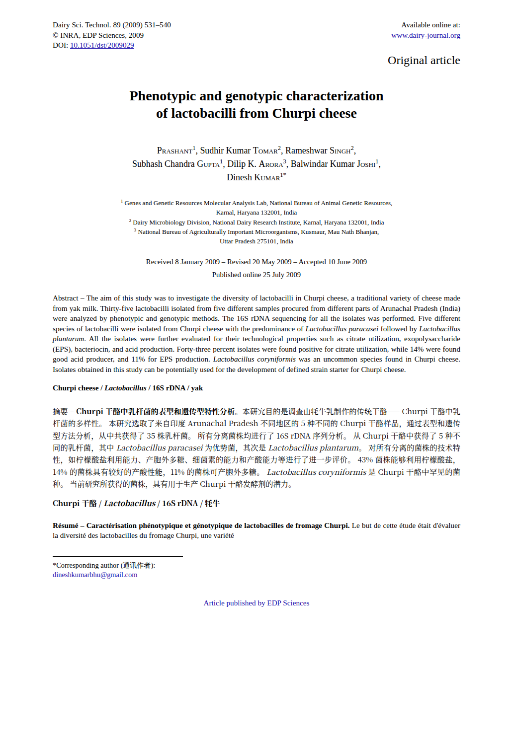Dairy Sci. Technol. 89 (2009) 531–540
© INRA, EDP Sciences, 2009
DOI: 10.1051/dst/2009029
Available online at:
www.dairy-journal.org
Original article
Phenotypic and genotypic characterization
of lactobacilli from Churpi cheese
Prashant1, Sudhir Kumar Tomar2, Rameshwar Singh2,
Subhash Chandra Gupta1, Dilip K. Arora3, Balwindar Kumar Joshi1,
Dinesh Kumar1*
1 Genes and Genetic Resources Molecular Analysis Lab, National Bureau of Animal Genetic Resources,
Karnal, Haryana 132001, India
2 Dairy Microbiology Division, National Dairy Research Institute, Karnal, Haryana 132001, India
3 National Bureau of Agriculturally Important Microorganisms, Kusmaur, Mau Nath Bhanjan,
Uttar Pradesh 275101, India
Received 8 January 2009 – Revised 20 May 2009 – Accepted 10 June 2009
Published online 25 July 2009
Abstract – The aim of this study was to investigate the diversity of lactobacilli in Churpi cheese, a traditional variety of cheese made from yak milk. Thirty-five lactobacilli isolated from five different samples procured from different parts of Arunachal Pradesh (India) were analyzed by phenotypic and genotypic methods. The 16S rDNA sequencing for all the isolates was performed. Five different species of lactobacilli were isolated from Churpi cheese with the predominance of Lactobacillus paracasei followed by Lactobacillus plantarum. All the isolates were further evaluated for their technological properties such as citrate utilization, exopolysaccharide (EPS), bacteriocin, and acid production. Forty-three percent isolates were found positive for citrate utilization, while 14% were found good acid producer, and 11% for EPS production. Lactobacillus coryniformis was an uncommon species found in Churpi cheese. Isolates obtained in this study can be potentially used for the development of defined strain starter for Churpi cheese.
Churpi cheese / Lactobacillus / 16S rDNA / yak
摘要 – Churpi 干酪中乳杆菌的表型和遗传型特性分析。本研究目的是调查由牦牛乳制作的传统干酪—— Churpi 干酪中乳杆菌的多样性。 本研究选取了来自印度 Arunachal Pradesh 不同地区的 5 种不同的 Churpi 干酪样品，通过表型和遗传型方法分析，从中共获得了 35 株乳杆菌。 所有分离菌株均进行了 16S rDNA 序列分析。 从 Churpi 干酪中获得了 5 种不同的乳杆菌，其中 Lactobacillus paracasei 为优势菌，其次是 Lactobacillus plantarum。 对所有分离的菌株的技术特性，如柠檬酸盐利用能力、产胞外多糖、细菌素的能力和产酸能力等进行了进一步评价。 43% 菌株能够利用柠檬酸盐，14% 的菌株具有较好的产酸性能，11% 的菌株可产胞外多糖。 Lactobacillus coryniformis 是 Churpi 干酪中罕见的菌种。 当前研究所获得的菌株，具有用于生产 Churpi 干酪发酵剂的潜力。
Churpi 干酪 / Lactobacillus / 16S rDNA / 牦牛
Résumé – Caractérisation phénotypique et génotypique de lactobacilles de fromage Churpi. Le but de cette étude était d'évaluer la diversité des lactobacilles du fromage Churpi, une variété
*Corresponding author (通讯作者): dineshkumarbhu@gmail.com
Article published by EDP Sciences